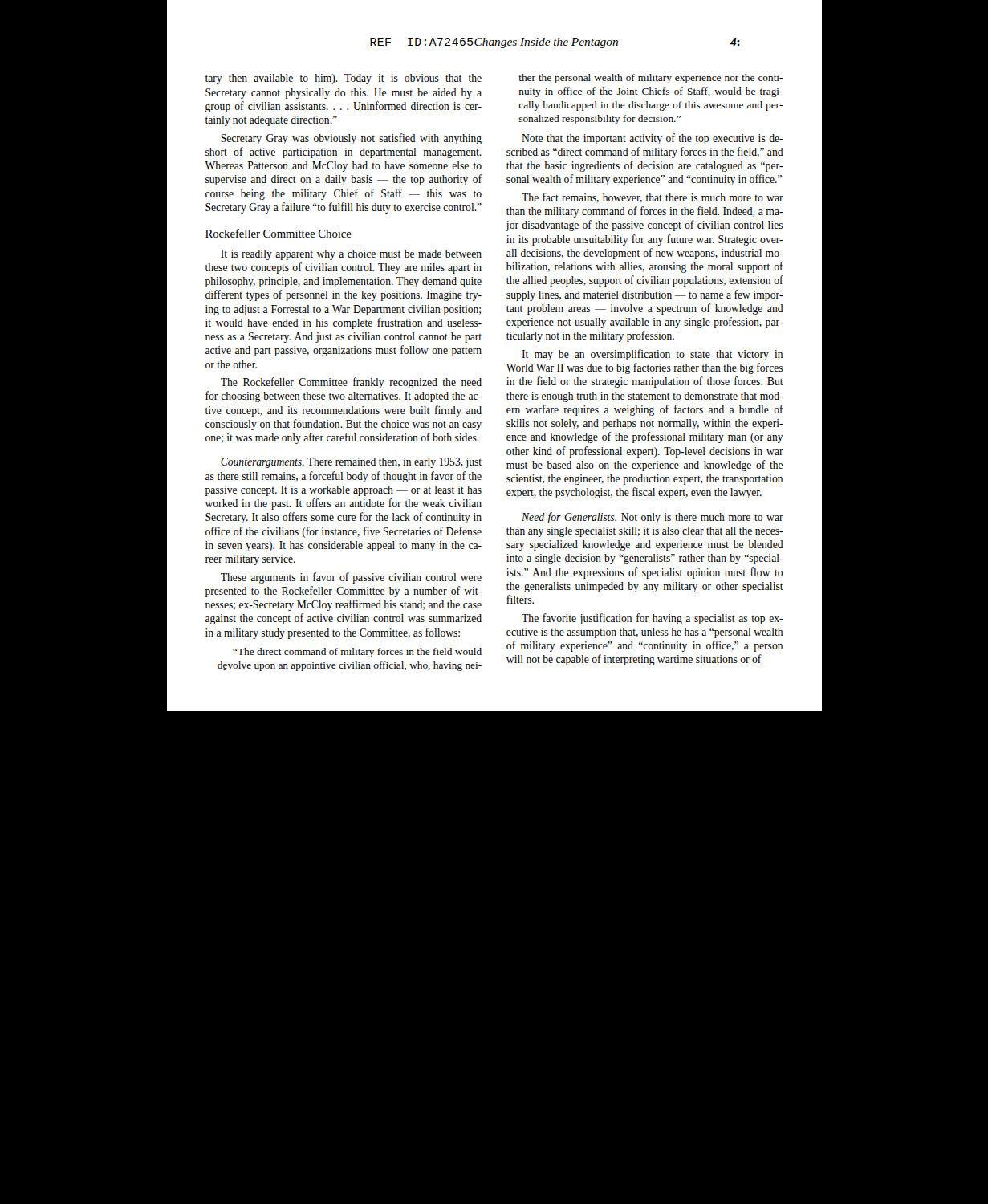REF ID:A72465 Changes Inside the Pentagon 4:
tary then available to him). Today it is obvious that the Secretary cannot physically do this. He must be aided by a group of civilian assistants. . . . Uninformed direction is certainly not adequate direction.”
Secretary Gray was obviously not satisfied with anything short of active participation in departmental management. Whereas Patterson and McCloy had to have someone else to supervise and direct on a daily basis — the top authority of course being the military Chief of Staff — this was to Secretary Gray a failure “to fulfill his duty to exercise control.”
Rockefeller Committee Choice
It is readily apparent why a choice must be made between these two concepts of civilian control. They are miles apart in philosophy, principle, and implementation. They demand quite different types of personnel in the key positions. Imagine trying to adjust a Forrestal to a War Department civilian position; it would have ended in his complete frustration and uselessness as a Secretary. And just as civilian control cannot be part active and part passive, organizations must follow one pattern or the other.
The Rockefeller Committee frankly recognized the need for choosing between these two alternatives. It adopted the active concept, and its recommendations were built firmly and consciously on that foundation. But the choice was not an easy one; it was made only after careful consideration of both sides.
Counterarguments. There remained then, in early 1953, just as there still remains, a forceful body of thought in favor of the passive concept. It is a workable approach — or at least it has worked in the past. It offers an antidote for the weak civilian Secretary. It also offers some cure for the lack of continuity in office of the civilians (for instance, five Secretaries of Defense in seven years). It has considerable appeal to many in the career military service.
These arguments in favor of passive civilian control were presented to the Rockefeller Committee by a number of witnesses; ex-Secretary McCloy reaffirmed his stand; and the case against the concept of active civilian control was summarized in a military study presented to the Committee, as follows:
“The direct command of military forces in the field would devolve upon an appointive civilian official, who, having neither the personal wealth of military experience nor the continuity in office of the Joint Chiefs of Staff, would be tragically handicapped in the discharge of this awesome and personalized responsibility for decision.”
Note that the important activity of the top executive is described as “direct command of military forces in the field,” and that the basic ingredients of decision are catalogued as “personal wealth of military experience” and “continuity in office.”
The fact remains, however, that there is much more to war than the military command of forces in the field. Indeed, a major disadvantage of the passive concept of civilian control lies in its probable unsuitability for any future war. Strategic over-all decisions, the development of new weapons, industrial mobilization, relations with allies, arousing the moral support of the allied peoples, support of civilian populations, extension of supply lines, and materiel distribution — to name a few important problem areas — involve a spectrum of knowledge and experience not usually available in any single profession, particularly not in the military profession.
It may be an oversimplification to state that victory in World War II was due to big factories rather than the big forces in the field or the strategic manipulation of those forces. But there is enough truth in the statement to demonstrate that modern warfare requires a weighing of factors and a bundle of skills not solely, and perhaps not normally, within the experience and knowledge of the professional military man (or any other kind of professional expert). Top-level decisions in war must be based also on the experience and knowledge of the scientist, the engineer, the production expert, the transportation expert, the psychologist, the fiscal expert, even the lawyer.
Need for Generalists. Not only is there much more to war than any single specialist skill; it is also clear that all the necessary specialized knowledge and experience must be blended into a single decision by “generalists” rather than by “specialists.” And the expressions of specialist opinion must flow to the generalists unimpeded by any military or other specialist filters.
The favorite justification for having a specialist as top executive is the assumption that, unless he has a “personal wealth of military experience” and “continuity in office,” a person will not be capable of interpreting wartime situations or of
·